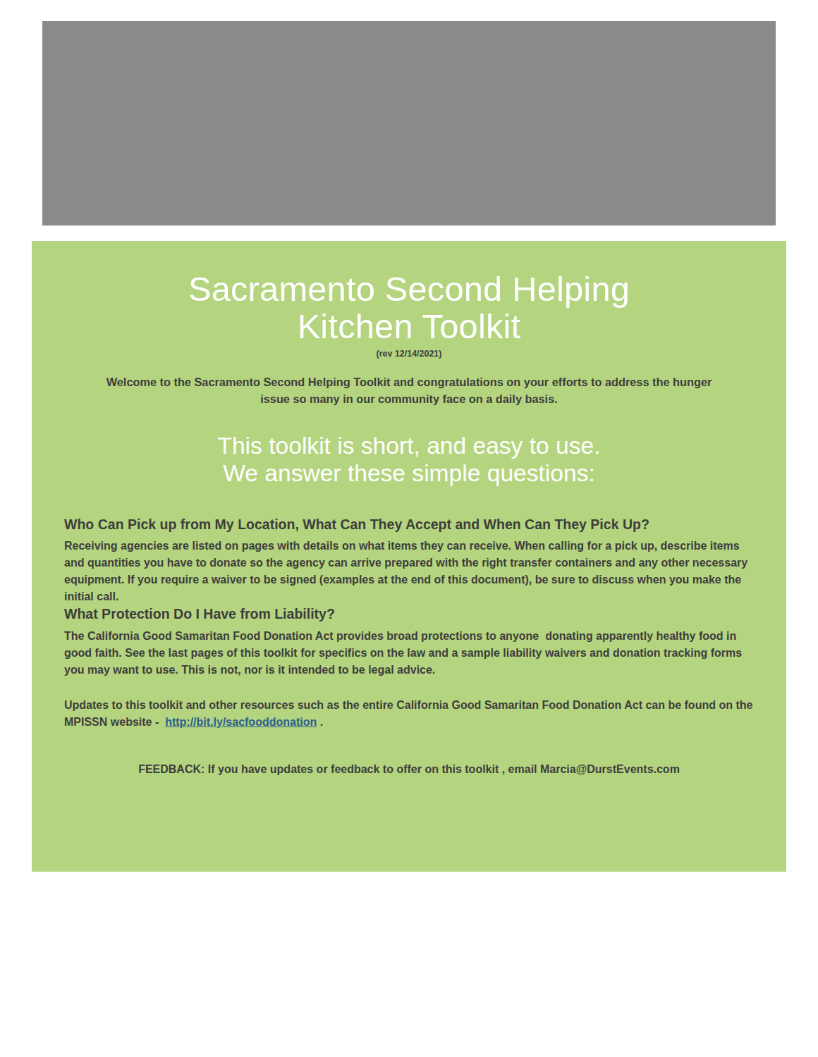Sacramento Second Helping
Kitchen Toolkit
(rev 12/14/2021)
Welcome to the Sacramento Second Helping Toolkit and congratulations on your efforts to address the hunger issue so many in our community face on a daily basis.
This toolkit is short, and easy to use.
We answer these simple questions:
Who Can Pick up from My Location, What Can They Accept and When Can They Pick Up?
Receiving agencies are listed on pages with details on what items they can receive. When calling for a pick up, describe items and quantities you have to donate so the agency can arrive prepared with the right transfer containers and any other necessary equipment. If you require a waiver to be signed (examples at the end of this document), be sure to discuss when you make the initial call.
What Protection Do I Have from Liability?
The California Good Samaritan Food Donation Act provides broad protections to anyone donating apparently healthy food in good faith. See the last pages of this toolkit for specifics on the law and a sample liability waivers and donation tracking forms you may want to use. This is not, nor is it intended to be legal advice.
Updates to this toolkit and other resources such as the entire California Good Samaritan Food Donation Act can be found on the MPISSN website - http://bit.ly/sacfooddonation .
FEEDBACK: If you have updates or feedback to offer on this toolkit , email Marcia@DurstEvents.com